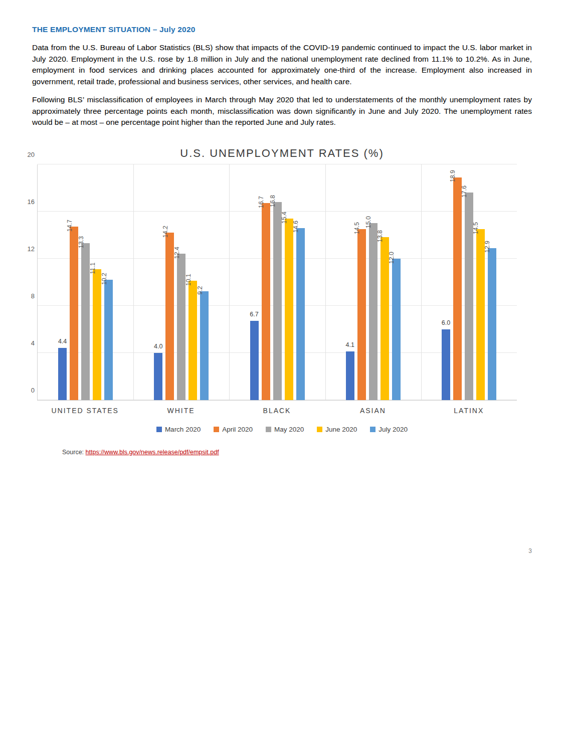THE EMPLOYMENT SITUATION – July 2020
Data from the U.S. Bureau of Labor Statistics (BLS) show that impacts of the COVID-19 pandemic continued to impact the U.S. labor market in July 2020. Employment in the U.S. rose by 1.8 million in July and the national unemployment rate declined from 11.1% to 10.2%. As in June, employment in food services and drinking places accounted for approximately one-third of the increase. Employment also increased in government, retail trade, professional and business services, other services, and health care.
Following BLS’ misclassification of employees in March through May 2020 that led to understatements of the monthly unemployment rates by approximately three percentage points each month, misclassification was down significantly in June and July 2020. The unemployment rates would be – at most – one percentage point higher than the reported June and July rates.
U.S. UNEMPLOYMENT RATES (%)
0
4
8
12
16
20
4.4
14.7
13.3
11.1
10.2
4.0
14.2
12.4
10.1
9.2
6.7
16.7
16.8
15.4
14.6
4.1
14.5
15.0
13.8
12.0
6.0
18.9
17.6
14.5
12.9
UNITED STATES
WHITE
BLACK
ASIAN
LATINX
March 2020
April 2020
May 2020
June 2020
July 2020
Source: https://www.bls.gov/news.release/pdf/empsit.pdf
3